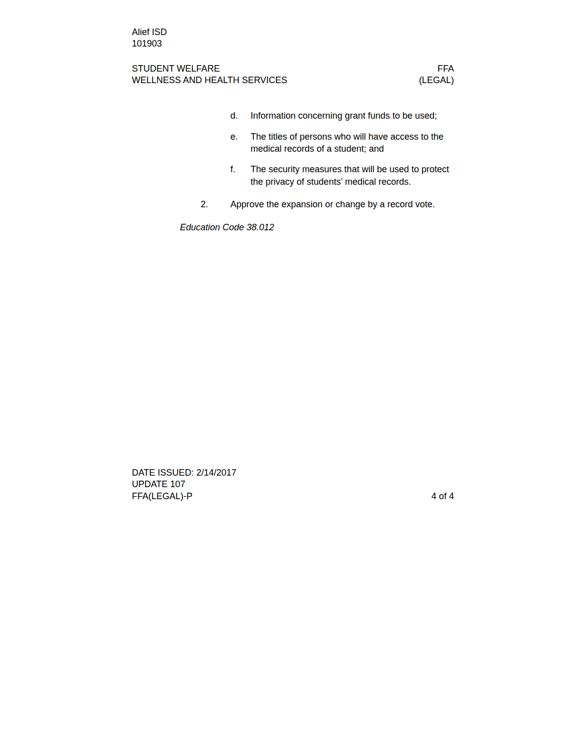Alief ISD
101903
Student Welfare
Wellness and Health Services
FFA
(LEGAL)
d.
Information concerning grant funds to be used;
e.
The titles of persons who will have access to the medical records of a student; and
f.
The security measures that will be used to protect the privacy of students’ medical records.
2.
Approve the expansion or change by a record vote.
Education Code 38.012
DATE ISSUED: 2/14/2017
UPDATE 107
FFA(LEGAL)-P
4 of 4